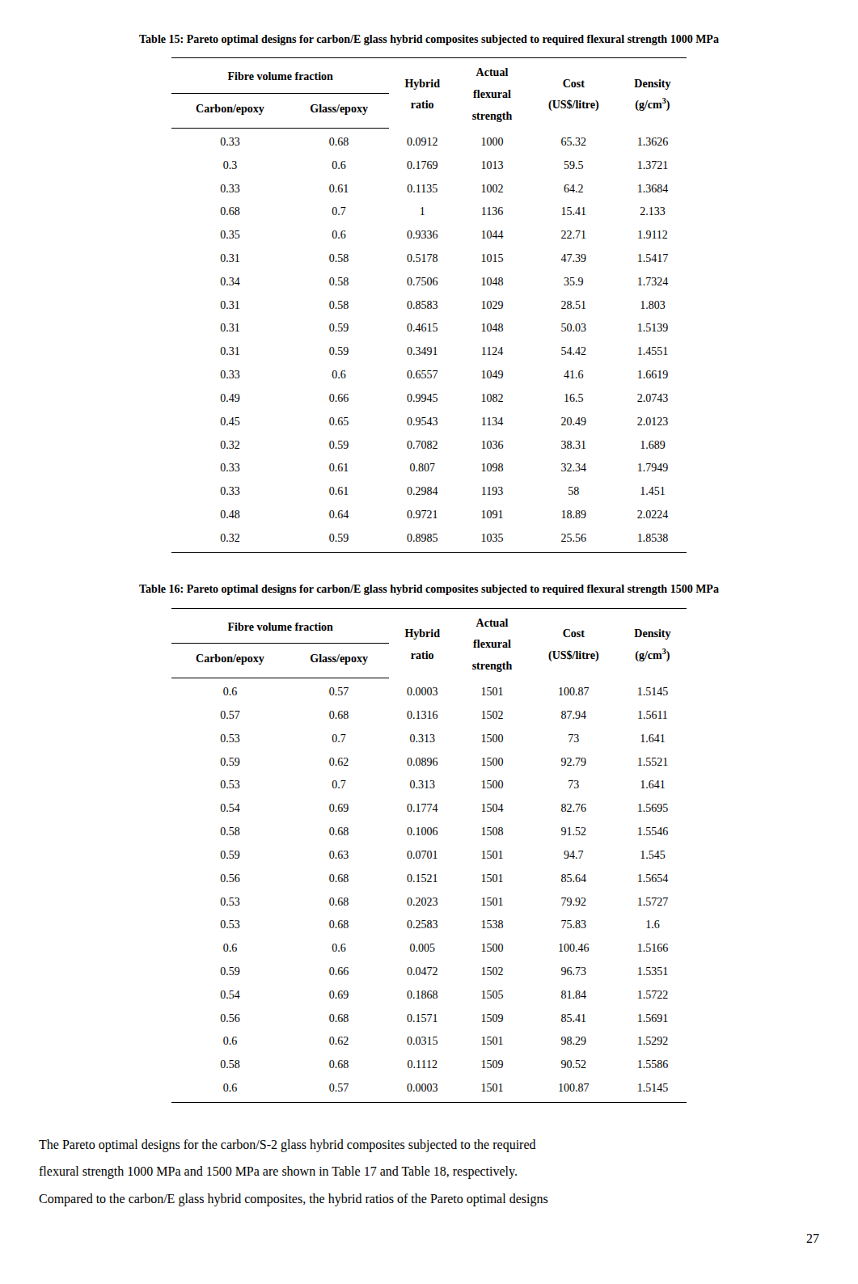Table 15: Pareto optimal designs for carbon/E glass hybrid composites subjected to required flexural strength 1000 MPa
| Fibre volume fraction | Hybrid ratio | Actual flexural strength | Cost (US$/litre) | Density (g/cm 3 ) |
| --- | --- | --- | --- | --- |
| Carbon/epoxy | Glass/epoxy |
| 0.33 | 0.68 | 0.0912 | 1000 | 65.32 | 1.3626 |
| 0.3 | 0.6 | 0.1769 | 1013 | 59.5 | 1.3721 |
| 0.33 | 0.61 | 0.1135 | 1002 | 64.2 | 1.3684 |
| 0.68 | 0.7 | 1 | 1136 | 15.41 | 2.133 |
| 0.35 | 0.6 | 0.9336 | 1044 | 22.71 | 1.9112 |
| 0.31 | 0.58 | 0.5178 | 1015 | 47.39 | 1.5417 |
| 0.34 | 0.58 | 0.7506 | 1048 | 35.9 | 1.7324 |
| 0.31 | 0.58 | 0.8583 | 1029 | 28.51 | 1.803 |
| 0.31 | 0.59 | 0.4615 | 1048 | 50.03 | 1.5139 |
| 0.31 | 0.59 | 0.3491 | 1124 | 54.42 | 1.4551 |
| 0.33 | 0.6 | 0.6557 | 1049 | 41.6 | 1.6619 |
| 0.49 | 0.66 | 0.9945 | 1082 | 16.5 | 2.0743 |
| 0.45 | 0.65 | 0.9543 | 1134 | 20.49 | 2.0123 |
| 0.32 | 0.59 | 0.7082 | 1036 | 38.31 | 1.689 |
| 0.33 | 0.61 | 0.807 | 1098 | 32.34 | 1.7949 |
| 0.33 | 0.61 | 0.2984 | 1193 | 58 | 1.451 |
| 0.48 | 0.64 | 0.9721 | 1091 | 18.89 | 2.0224 |
| 0.32 | 0.59 | 0.8985 | 1035 | 25.56 | 1.8538 |
Table 16: Pareto optimal designs for carbon/E glass hybrid composites subjected to required flexural strength 1500 MPa
| Fibre volume fraction | Hybrid ratio | Actual flexural strength | Cost (US$/litre) | Density (g/cm 3 ) |
| --- | --- | --- | --- | --- |
| Carbon/epoxy | Glass/epoxy |
| 0.6 | 0.57 | 0.0003 | 1501 | 100.87 | 1.5145 |
| 0.57 | 0.68 | 0.1316 | 1502 | 87.94 | 1.5611 |
| 0.53 | 0.7 | 0.313 | 1500 | 73 | 1.641 |
| 0.59 | 0.62 | 0.0896 | 1500 | 92.79 | 1.5521 |
| 0.53 | 0.7 | 0.313 | 1500 | 73 | 1.641 |
| 0.54 | 0.69 | 0.1774 | 1504 | 82.76 | 1.5695 |
| 0.58 | 0.68 | 0.1006 | 1508 | 91.52 | 1.5546 |
| 0.59 | 0.63 | 0.0701 | 1501 | 94.7 | 1.545 |
| 0.56 | 0.68 | 0.1521 | 1501 | 85.64 | 1.5654 |
| 0.53 | 0.68 | 0.2023 | 1501 | 79.92 | 1.5727 |
| 0.53 | 0.68 | 0.2583 | 1538 | 75.83 | 1.6 |
| 0.6 | 0.6 | 0.005 | 1500 | 100.46 | 1.5166 |
| 0.59 | 0.66 | 0.0472 | 1502 | 96.73 | 1.5351 |
| 0.54 | 0.69 | 0.1868 | 1505 | 81.84 | 1.5722 |
| 0.56 | 0.68 | 0.1571 | 1509 | 85.41 | 1.5691 |
| 0.6 | 0.62 | 0.0315 | 1501 | 98.29 | 1.5292 |
| 0.58 | 0.68 | 0.1112 | 1509 | 90.52 | 1.5586 |
| 0.6 | 0.57 | 0.0003 | 1501 | 100.87 | 1.5145 |
The Pareto optimal designs for the carbon/S-2 glass hybrid composites subjected to the required
flexural strength 1000 MPa and 1500 MPa are shown in Table 17 and Table 18, respectively.
Compared to the carbon/E glass hybrid composites, the hybrid ratios of the Pareto optimal designs
27